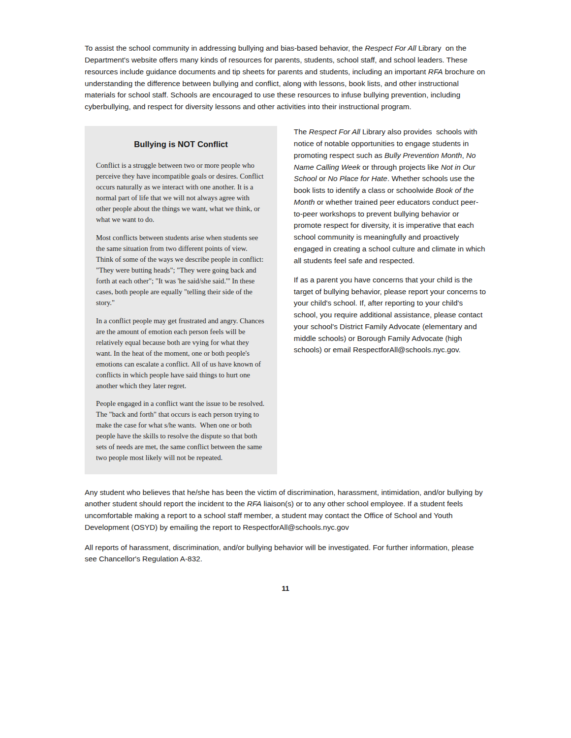To assist the school community in addressing bullying and bias-based behavior, the Respect For All Library on the Department's website offers many kinds of resources for parents, students, school staff, and school leaders. These resources include guidance documents and tip sheets for parents and students, including an important RFA brochure on understanding the difference between bullying and conflict, along with lessons, book lists, and other instructional materials for school staff. Schools are encouraged to use these resources to infuse bullying prevention, including cyberbullying, and respect for diversity lessons and other activities into their instructional program.
Bullying is NOT Conflict
Conflict is a struggle between two or more people who perceive they have incompatible goals or desires. Conflict occurs naturally as we interact with one another. It is a normal part of life that we will not always agree with other people about the things we want, what we think, or what we want to do.
Most conflicts between students arise when students see the same situation from two different points of view. Think of some of the ways we describe people in conflict: "They were butting heads"; "They were going back and forth at each other"; "It was 'he said/she said.'" In these cases, both people are equally "telling their side of the story."
In a conflict people may get frustrated and angry. Chances are the amount of emotion each person feels will be relatively equal because both are vying for what they want. In the heat of the moment, one or both people's emotions can escalate a conflict. All of us have known of conflicts in which people have said things to hurt one another which they later regret.
People engaged in a conflict want the issue to be resolved. The "back and forth" that occurs is each person trying to make the case for what s/he wants. When one or both people have the skills to resolve the dispute so that both sets of needs are met, the same conflict between the same two people most likely will not be repeated.
The Respect For All Library also provides schools with notice of notable opportunities to engage students in promoting respect such as Bully Prevention Month, No Name Calling Week or through projects like Not in Our School or No Place for Hate. Whether schools use the book lists to identify a class or schoolwide Book of the Month or whether trained peer educators conduct peer-to-peer workshops to prevent bullying behavior or promote respect for diversity, it is imperative that each school community is meaningfully and proactively engaged in creating a school culture and climate in which all students feel safe and respected.
If as a parent you have concerns that your child is the target of bullying behavior, please report your concerns to your child's school. If, after reporting to your child's school, you require additional assistance, please contact your school's District Family Advocate (elementary and middle schools) or Borough Family Advocate (high schools) or email RespectforAll@schools.nyc.gov.
Any student who believes that he/she has been the victim of discrimination, harassment, intimidation, and/or bullying by another student should report the incident to the RFA liaison(s) or to any other school employee. If a student feels uncomfortable making a report to a school staff member, a student may contact the Office of School and Youth Development (OSYD) by emailing the report to RespectforAll@schools.nyc.gov
All reports of harassment, discrimination, and/or bullying behavior will be investigated. For further information, please see Chancellor's Regulation A-832.
11